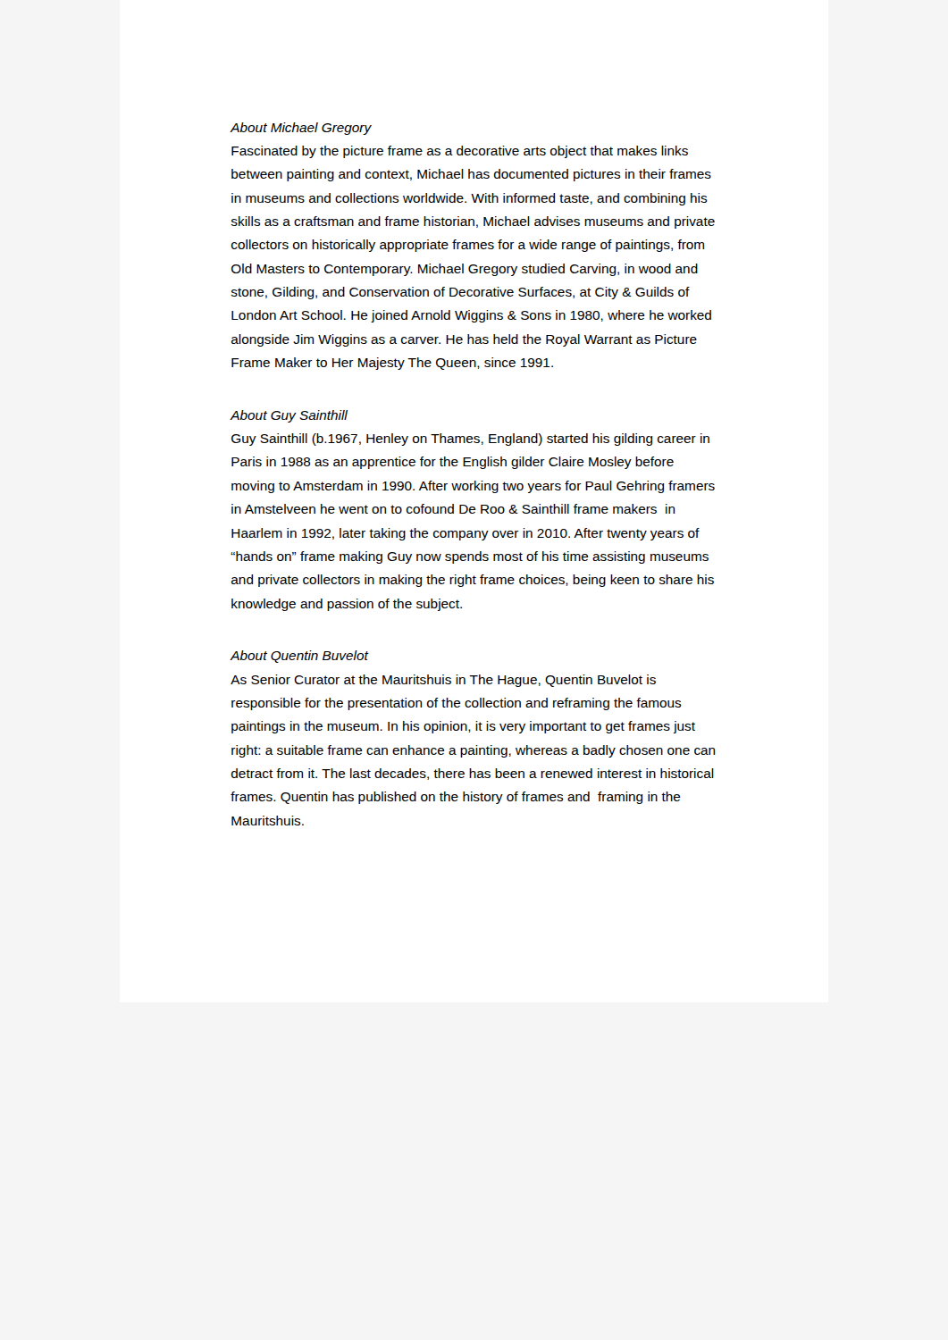About Michael Gregory
Fascinated by the picture frame as a decorative arts object that makes links between painting and context, Michael has documented pictures in their frames in museums and collections worldwide. With informed taste, and combining his skills as a craftsman and frame historian, Michael advises museums and private collectors on historically appropriate frames for a wide range of paintings, from Old Masters to Contemporary. Michael Gregory studied Carving, in wood and stone, Gilding, and Conservation of Decorative Surfaces, at City & Guilds of London Art School. He joined Arnold Wiggins & Sons in 1980, where he worked alongside Jim Wiggins as a carver. He has held the Royal Warrant as Picture Frame Maker to Her Majesty The Queen, since 1991.
About Guy Sainthill
Guy Sainthill (b.1967, Henley on Thames, England) started his gilding career in Paris in 1988 as an apprentice for the English gilder Claire Mosley before moving to Amsterdam in 1990. After working two years for Paul Gehring framers in Amstelveen he went on to cofound De Roo & Sainthill frame makers in Haarlem in 1992, later taking the company over in 2010. After twenty years of “hands on” frame making Guy now spends most of his time assisting museums and private collectors in making the right frame choices, being keen to share his knowledge and passion of the subject.
About Quentin Buvelot
As Senior Curator at the Mauritshuis in The Hague, Quentin Buvelot is responsible for the presentation of the collection and reframing the famous paintings in the museum. In his opinion, it is very important to get frames just right: a suitable frame can enhance a painting, whereas a badly chosen one can detract from it. The last decades, there has been a renewed interest in historical frames. Quentin has published on the history of frames and framing in the Mauritshuis.